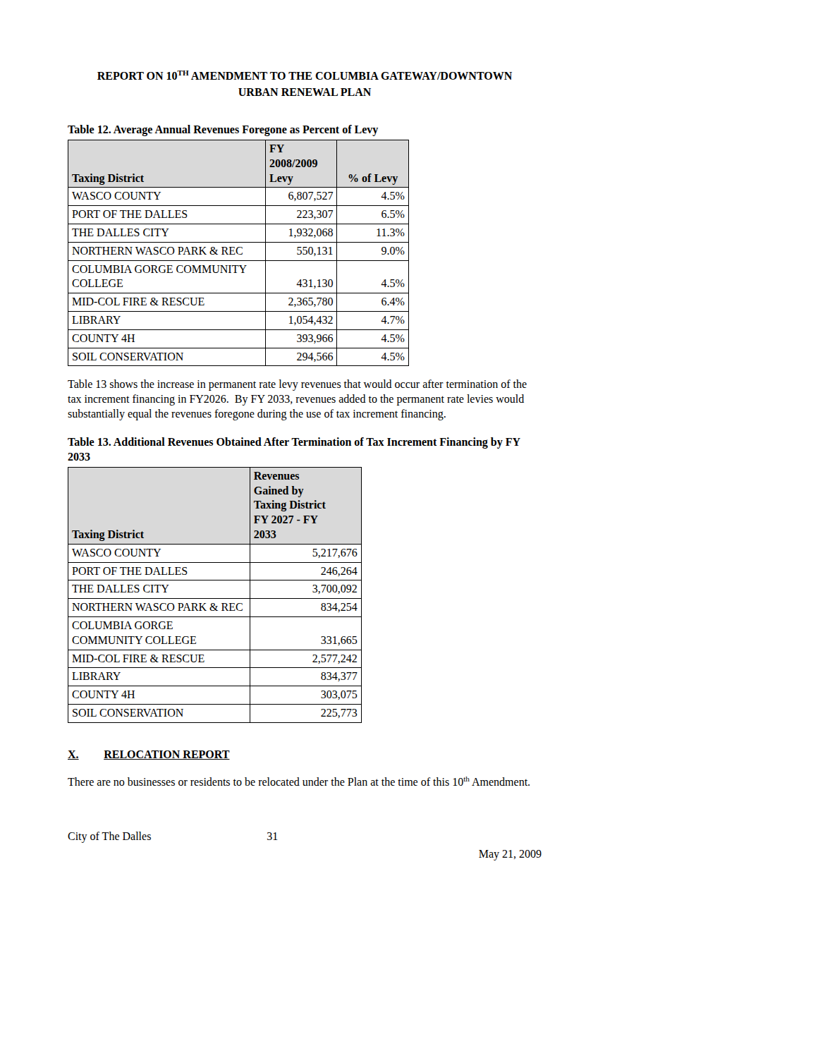REPORT ON 10TH AMENDMENT TO THE COLUMBIA GATEWAY/DOWNTOWN
URBAN RENEWAL PLAN
Table 12. Average Annual Revenues Foregone as Percent of Levy
| Taxing District | FY 2008/2009 Levy | % of Levy |
| --- | --- | --- |
| WASCO COUNTY | 6,807,527 | 4.5% |
| PORT OF THE DALLES | 223,307 | 6.5% |
| THE DALLES CITY | 1,932,068 | 11.3% |
| NORTHERN WASCO PARK & REC | 550,131 | 9.0% |
| COLUMBIA GORGE COMMUNITY COLLEGE | 431,130 | 4.5% |
| MID-COL FIRE & RESCUE | 2,365,780 | 6.4% |
| LIBRARY | 1,054,432 | 4.7% |
| COUNTY 4H | 393,966 | 4.5% |
| SOIL CONSERVATION | 294,566 | 4.5% |
Table 13 shows the increase in permanent rate levy revenues that would occur after termination of the tax increment financing in FY2026. By FY 2033, revenues added to the permanent rate levies would substantially equal the revenues foregone during the use of tax increment financing.
Table 13. Additional Revenues Obtained After Termination of Tax Increment Financing by FY 2033
| Taxing District | Revenues Gained by Taxing District FY 2027 - FY 2033 |
| --- | --- |
| WASCO COUNTY | 5,217,676 |
| PORT OF THE DALLES | 246,264 |
| THE DALLES CITY | 3,700,092 |
| NORTHERN WASCO PARK & REC | 834,254 |
| COLUMBIA GORGE COMMUNITY COLLEGE | 331,665 |
| MID-COL FIRE & RESCUE | 2,577,242 |
| LIBRARY | 834,377 |
| COUNTY 4H | 303,075 |
| SOIL CONSERVATION | 225,773 |
X. RELOCATION REPORT
There are no businesses or residents to be relocated under the Plan at the time of this 10th Amendment.
City of The Dalles 31 May 21, 2009